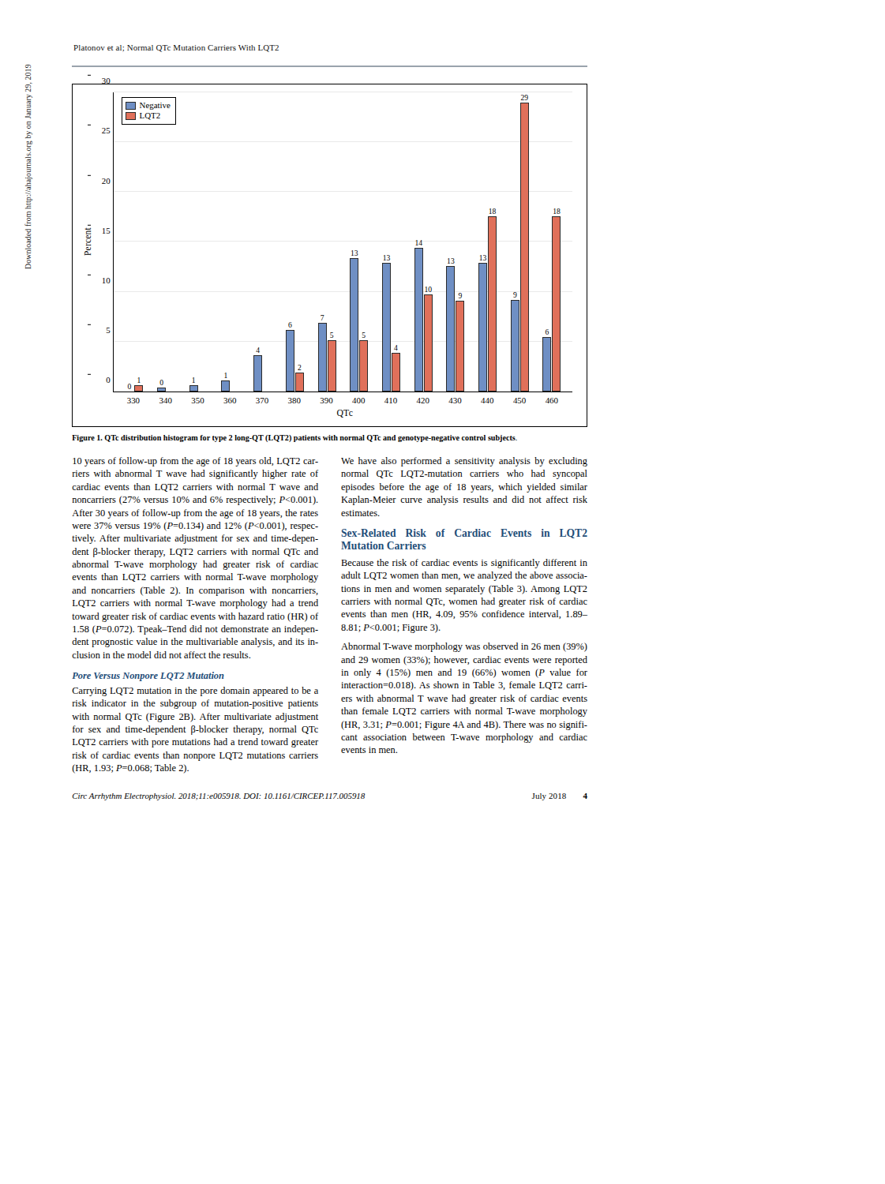Downloaded from http://ahajournals.org by on January 29, 2019
Platonov et al; Normal QTc Mutation Carriers With LQT2
Negative
LQT2
Percent
0
5
10
15
20
25
30
0
1
0
1
1
4
6
2
7
5
13
5
13
4
14
10
13
9
13
18
9
29
6
18
330340350360370380390400410420430440450460
QTc
Figure 1. QTc distribution histogram for type 2 long-QT (LQT2) patients with normal QTc and genotype-negative control subjects.
10 years of follow-up from the age of 18 years old, LQT2 carriers with abnormal T wave had significantly higher rate of cardiac events than LQT2 carriers with normal T wave and noncarriers (27% versus 10% and 6% respectively; P<0.001). After 30 years of follow-up from the age of 18 years, the rates were 37% versus 19% (P=0.134) and 12% (P<0.001), respectively. After multivariate adjustment for sex and time-dependent β-blocker therapy, LQT2 carriers with normal QTc and abnormal T-wave morphology had greater risk of cardiac events than LQT2 carriers with normal T-wave morphology and noncarriers (Table 2). In comparison with noncarriers, LQT2 carriers with normal T-wave morphology had a trend toward greater risk of cardiac events with hazard ratio (HR) of 1.58 (P=0.072). Tpeak–Tend did not demonstrate an independent prognostic value in the multivariable analysis, and its inclusion in the model did not affect the results.
Pore Versus Nonpore LQT2 Mutation
Carrying LQT2 mutation in the pore domain appeared to be a risk indicator in the subgroup of mutation-positive patients with normal QTc (Figure 2B). After multivariate adjustment for sex and time-dependent β-blocker therapy, normal QTc LQT2 carriers with pore mutations had a trend toward greater risk of cardiac events than nonpore LQT2 mutations carriers (HR, 1.93; P=0.068; Table 2).
We have also performed a sensitivity analysis by excluding normal QTc LQT2-mutation carriers who had syncopal episodes before the age of 18 years, which yielded similar Kaplan-Meier curve analysis results and did not affect risk estimates.
Sex-Related Risk of Cardiac Events in LQT2 Mutation Carriers
Because the risk of cardiac events is significantly different in adult LQT2 women than men, we analyzed the above associations in men and women separately (Table 3). Among LQT2 carriers with normal QTc, women had greater risk of cardiac events than men (HR, 4.09, 95% confidence interval, 1.89–8.81; P<0.001; Figure 3).
Abnormal T-wave morphology was observed in 26 men (39%) and 29 women (33%); however, cardiac events were reported in only 4 (15%) men and 19 (66%) women (P value for interaction=0.018). As shown in Table 3, female LQT2 carriers with abnormal T wave had greater risk of cardiac events than female LQT2 carriers with normal T-wave morphology (HR, 3.31; P=0.001; Figure 4A and 4B). There was no significant association between T-wave morphology and cardiac events in men.
Circ Arrhythm Electrophysiol. 2018;11:e005918. DOI: 10.1161/CIRCEP.117.005918
July 20184